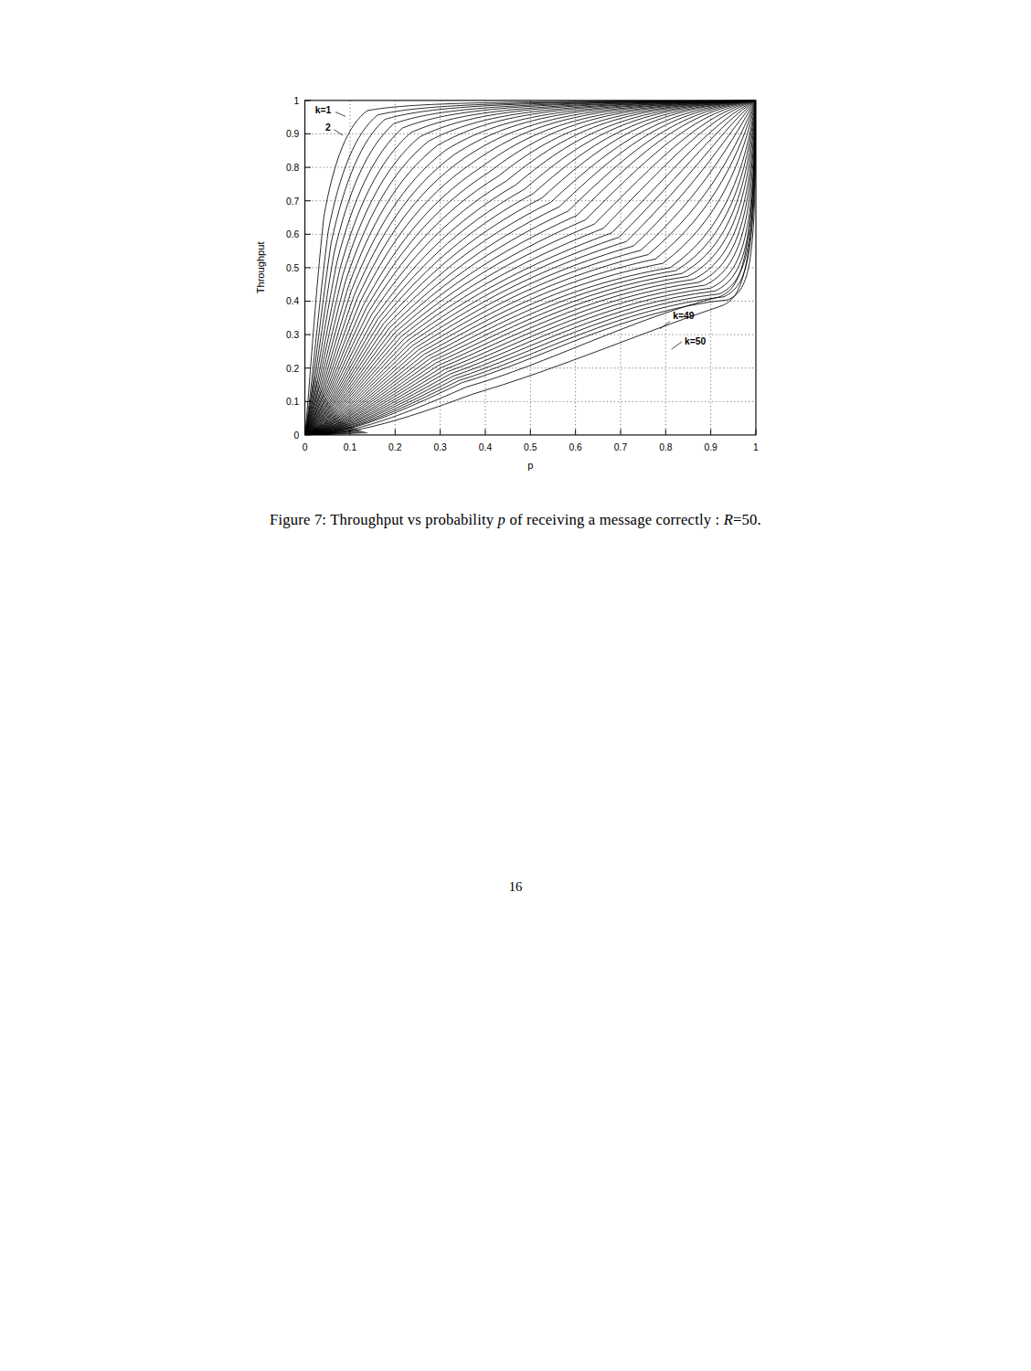0 0.1 0.2 0.3 0.4 0.5 0.6 0.7 0.8 0.9 1 0 0.1 0.2 0.3 0.4 0.5 0.6 0.7 0.8 0.9 1 p Throughput k=1 2 k=49 k=50
Figure 7: Throughput vs probability p of receiving a message correctly : R=50.
16